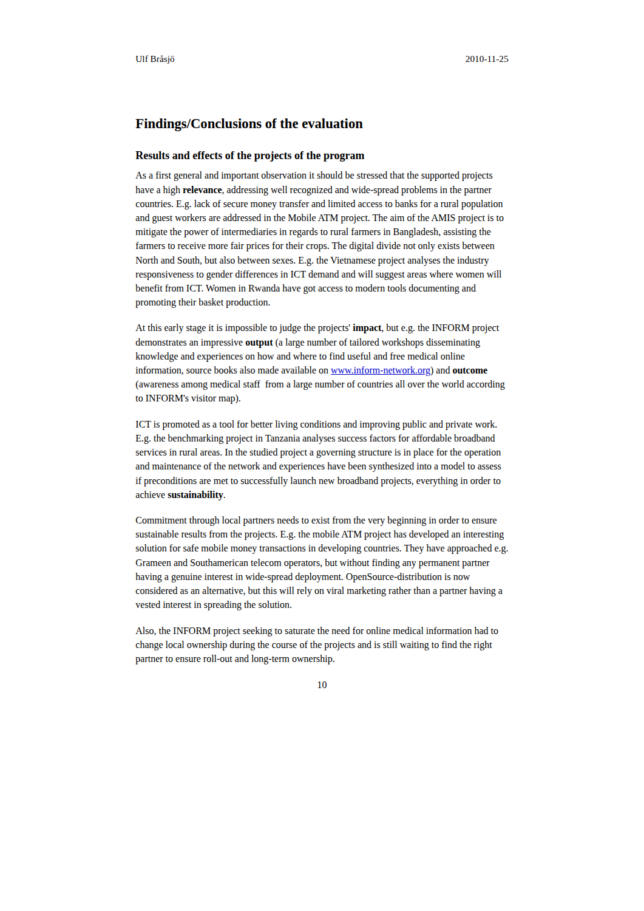Ulf Bråsjö 2010-11-25
Findings/Conclusions of the evaluation
Results and effects of the projects of the program
As a first general and important observation it should be stressed that the supported projects have a high relevance, addressing well recognized and wide-spread problems in the partner countries. E.g. lack of secure money transfer and limited access to banks for a rural population and guest workers are addressed in the Mobile ATM project. The aim of the AMIS project is to mitigate the power of intermediaries in regards to rural farmers in Bangladesh, assisting the farmers to receive more fair prices for their crops. The digital divide not only exists between North and South, but also between sexes. E.g. the Vietnamese project analyses the industry responsiveness to gender differences in ICT demand and will suggest areas where women will benefit from ICT. Women in Rwanda have got access to modern tools documenting and promoting their basket production.
At this early stage it is impossible to judge the projects' impact, but e.g. the INFORM project demonstrates an impressive output (a large number of tailored workshops disseminating knowledge and experiences on how and where to find useful and free medical online information, source books also made available on www.inform-network.org) and outcome (awareness among medical staff from a large number of countries all over the world according to INFORM's visitor map).
ICT is promoted as a tool for better living conditions and improving public and private work. E.g. the benchmarking project in Tanzania analyses success factors for affordable broadband services in rural areas. In the studied project a governing structure is in place for the operation and maintenance of the network and experiences have been synthesized into a model to assess if preconditions are met to successfully launch new broadband projects, everything in order to achieve sustainability.
Commitment through local partners needs to exist from the very beginning in order to ensure sustainable results from the projects. E.g. the mobile ATM project has developed an interesting solution for safe mobile money transactions in developing countries. They have approached e.g. Grameen and Southamerican telecom operators, but without finding any permanent partner having a genuine interest in wide-spread deployment. OpenSource-distribution is now considered as an alternative, but this will rely on viral marketing rather than a partner having a vested interest in spreading the solution.
Also, the INFORM project seeking to saturate the need for online medical information had to change local ownership during the course of the projects and is still waiting to find the right partner to ensure roll-out and long-term ownership.
10